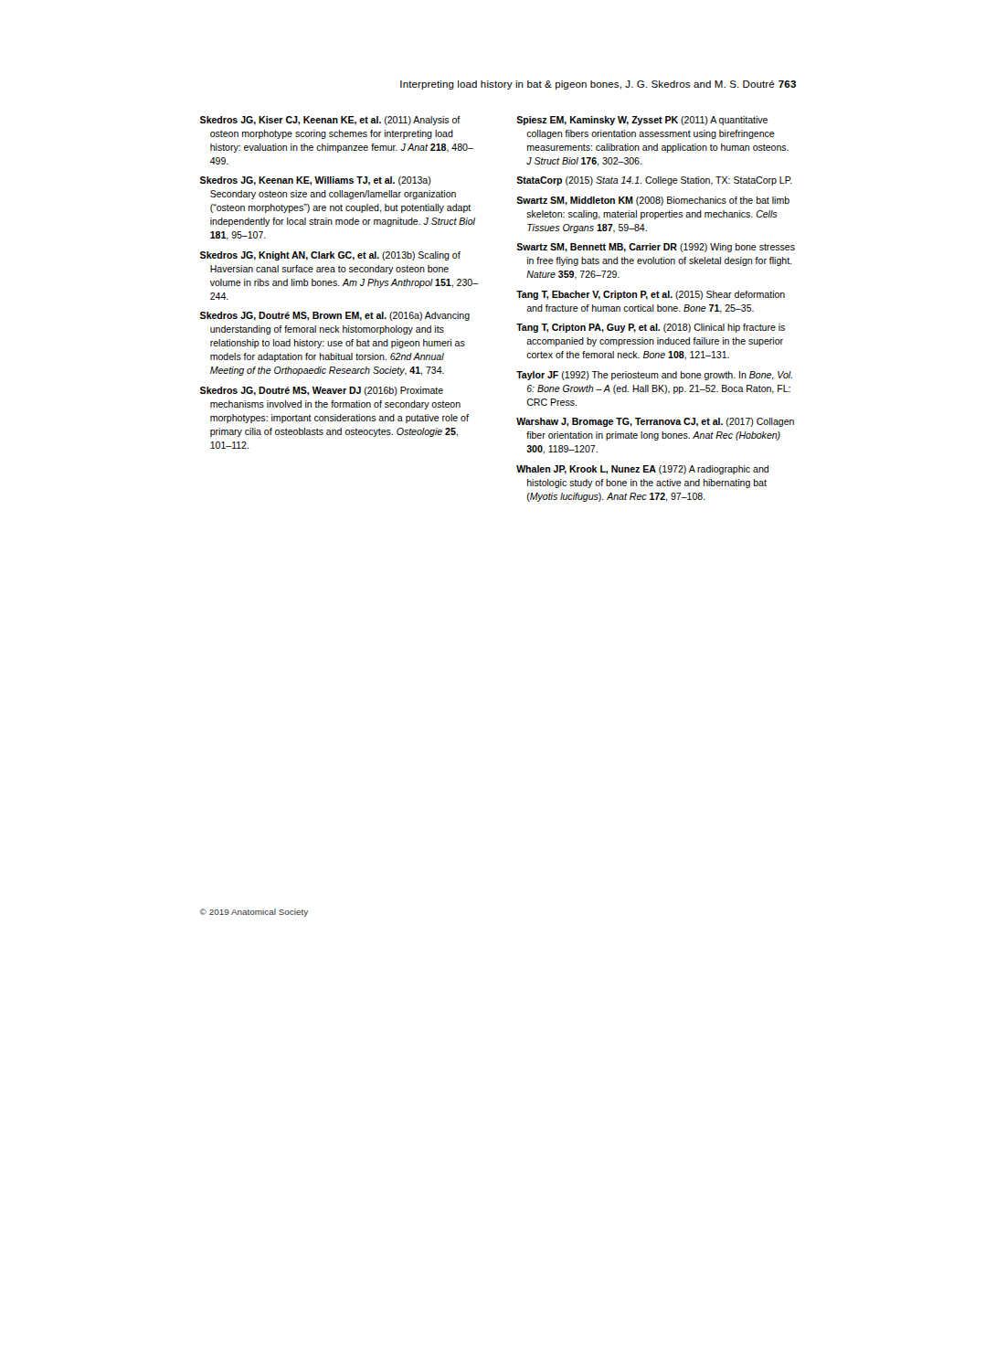Interpreting load history in bat & pigeon bones, J. G. Skedros and M. S. Doutré763
Skedros JG, Kiser CJ, Keenan KE, et al. (2011) Analysis of osteon morphotype scoring schemes for interpreting load history: evaluation in the chimpanzee femur. J Anat 218, 480–499.
Skedros JG, Keenan KE, Williams TJ, et al. (2013a) Secondary osteon size and collagen/lamellar organization (“osteon morphotypes”) are not coupled, but potentially adapt independently for local strain mode or magnitude. J Struct Biol 181, 95–107.
Skedros JG, Knight AN, Clark GC, et al. (2013b) Scaling of Haversian canal surface area to secondary osteon bone volume in ribs and limb bones. Am J Phys Anthropol 151, 230–244.
Skedros JG, Doutré MS, Brown EM, et al. (2016a) Advancing understanding of femoral neck histomorphology and its relationship to load history: use of bat and pigeon humeri as models for adaptation for habitual torsion. 62nd Annual Meeting of the Orthopaedic Research Society, 41, 734.
Skedros JG, Doutré MS, Weaver DJ (2016b) Proximate mechanisms involved in the formation of secondary osteon morphotypes: important considerations and a putative role of primary cilia of osteoblasts and osteocytes. Osteologie 25, 101–112.
Spiesz EM, Kaminsky W, Zysset PK (2011) A quantitative collagen fibers orientation assessment using birefringence measurements: calibration and application to human osteons. J Struct Biol 176, 302–306.
StataCorp (2015) Stata 14.1. College Station, TX: StataCorp LP.
Swartz SM, Middleton KM (2008) Biomechanics of the bat limb skeleton: scaling, material properties and mechanics. Cells Tissues Organs 187, 59–84.
Swartz SM, Bennett MB, Carrier DR (1992) Wing bone stresses in free flying bats and the evolution of skeletal design for flight. Nature 359, 726–729.
Tang T, Ebacher V, Cripton P, et al. (2015) Shear deformation and fracture of human cortical bone. Bone 71, 25–35.
Tang T, Cripton PA, Guy P, et al. (2018) Clinical hip fracture is accompanied by compression induced failure in the superior cortex of the femoral neck. Bone 108, 121–131.
Taylor JF (1992) The periosteum and bone growth. In Bone, Vol. 6: Bone Growth – A (ed. Hall BK), pp. 21–52. Boca Raton, FL: CRC Press.
Warshaw J, Bromage TG, Terranova CJ, et al. (2017) Collagen fiber orientation in primate long bones. Anat Rec (Hoboken) 300, 1189–1207.
Whalen JP, Krook L, Nunez EA (1972) A radiographic and histologic study of bone in the active and hibernating bat (Myotis lucifugus). Anat Rec 172, 97–108.
© 2019 Anatomical Society